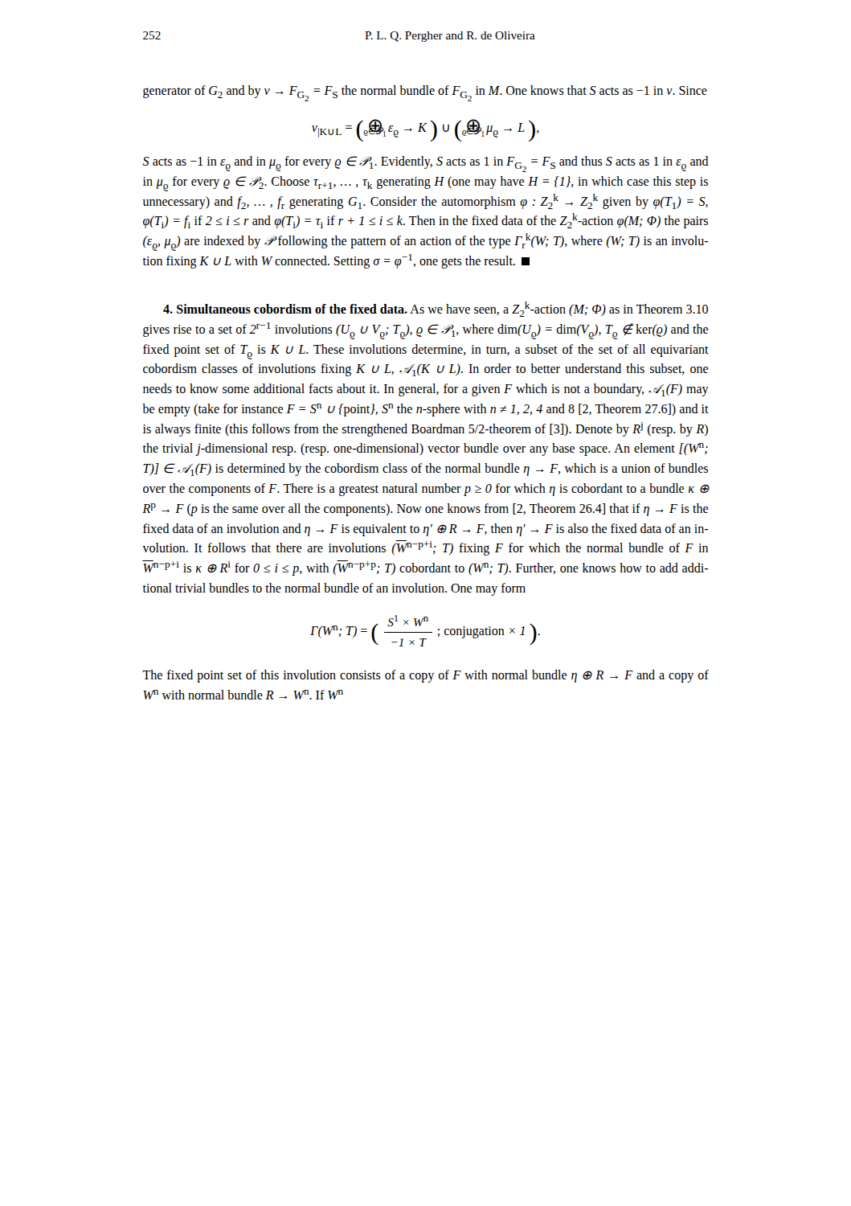252 P. L. Q. Pergher and R. de Oliveira
generator of G2 and by ν → FG2 = FS the normal bundle of FG2 in M. One knows that S acts as −1 in ν. Since
ν|K∪L = ( ⊕ϱ∈𝒫1 εϱ → K ) ∪ ( ⊕ϱ∈𝒫1 μϱ → L ),
S acts as −1 in εϱ and in μϱ for every ϱ ∈ 𝒫1. Evidently, S acts as 1 in FG2 = FS and thus S acts as 1 in εϱ and in μϱ for every ϱ ∈ 𝒫2. Choose τr+1, … , τk generating H (one may have H = {1}, in which case this step is unnecessary) and f2, … , fr generating G1. Consider the automorphism φ : Z2k → Z2k given by φ(T1) = S, φ(Ti) = fi if 2 ≤ i ≤ r and φ(Ti) = τi if r + 1 ≤ i ≤ k. Then in the fixed data of the Z2k-action φ(M; Φ) the pairs (εϱ, μϱ) are indexed by 𝒫 following the pattern of an action of the type Γrk(W; T), where (W; T) is an involution fixing K ∪ L with W connected. Setting σ = φ−1, one gets the result.
4. Simultaneous cobordism of the fixed data. As we have seen, a Z2k-action (M; Φ) as in Theorem 3.10 gives rise to a set of 2r−1 involutions (Uϱ ∪ Vϱ; Tϱ), ϱ ∈ 𝒫1, where dim(Uϱ) = dim(Vϱ), Tϱ ∉ ker(ϱ) and the fixed point set of Tϱ is K ∪ L. These involutions determine, in turn, a subset of the set of all equivariant cobordism classes of involutions fixing K ∪ L, 𝒜1(K ∪ L). In order to better understand this subset, one needs to know some additional facts about it. In general, for a given F which is not a boundary, 𝒜1(F) may be empty (take for instance F = Sn ∪ {point}, Sn the n-sphere with n ≠ 1, 2, 4 and 8 [2, Theorem 27.6]) and it is always finite (this follows from the strengthened Boardman 5/2-theorem of [3]). Denote by Rj (resp. by R) the trivial j-dimensional resp. (resp. one-dimensional) vector bundle over any base space. An element [(Wn; T)] ∈ 𝒜1(F) is determined by the cobordism class of the normal bundle η → F, which is a union of bundles over the components of F. There is a greatest natural number p ≥ 0 for which η is cobordant to a bundle κ ⊕ Rp → F (p is the same over all the components). Now one knows from [2, Theorem 26.4] that if η → F is the fixed data of an involution and η → F is equivalent to η′ ⊕ R → F, then η′ → F is also the fixed data of an involution. It follows that there are involutions (Wn−p+i; T) fixing F for which the normal bundle of F in Wn−p+i is κ ⊕ Ri for 0 ≤ i ≤ p, with (Wn−p+p; T) cobordant to (Wn; T). Further, one knows how to add additional trivial bundles to the normal bundle of an involution. One may form
Γ(Wn; T) = ( S1 × Wn−1 × T ; conjugation × 1 ).
The fixed point set of this involution consists of a copy of F with normal bundle η ⊕ R → F and a copy of Wn with normal bundle R → Wn. If Wn